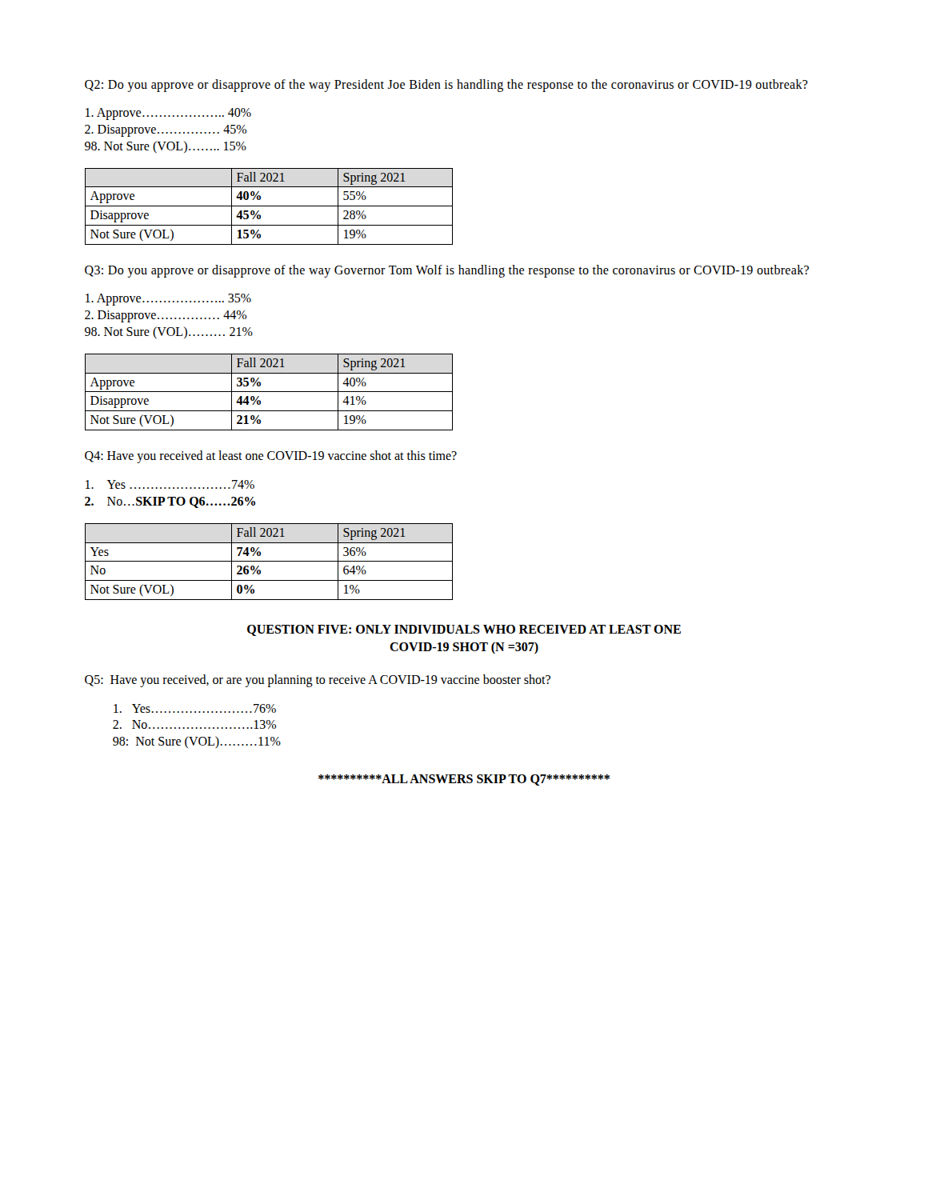Q2: Do you approve or disapprove of the way President Joe Biden is handling the response to the coronavirus or COVID-19 outbreak?
1. Approve……………….. 40%
2. Disapprove…………… 45%
98. Not Sure (VOL)…….. 15%
| | Fall 2021 | Spring 2021 |
| --- | --- | --- |
| Approve | 40% | 55% |
| Disapprove | 45% | 28% |
| Not Sure (VOL) | 15% | 19% |
Q3: Do you approve or disapprove of the way Governor Tom Wolf is handling the response to the coronavirus or COVID-19 outbreak?
1. Approve……………….. 35%
2. Disapprove…………… 44%
98. Not Sure (VOL)……… 21%
| | Fall 2021 | Spring 2021 |
| --- | --- | --- |
| Approve | 35% | 40% |
| Disapprove | 44% | 41% |
| Not Sure (VOL) | 21% | 19% |
Q4: Have you received at least one COVID-19 vaccine shot at this time?
1. Yes ……………………74%
2. No…SKIP TO Q6……26%
| | Fall 2021 | Spring 2021 |
| --- | --- | --- |
| Yes | 74% | 36% |
| No | 26% | 64% |
| Not Sure (VOL) | 0% | 1% |
QUESTION FIVE: ONLY INDIVIDUALS WHO RECEIVED AT LEAST ONE
COVID-19 SHOT (N =307)
Q5: Have you received, or are you planning to receive A COVID-19 vaccine booster shot?
1. Yes……………………76%
2. No…………………….13%
98: Not Sure (VOL)………11%
**********ALL ANSWERS SKIP TO Q7**********